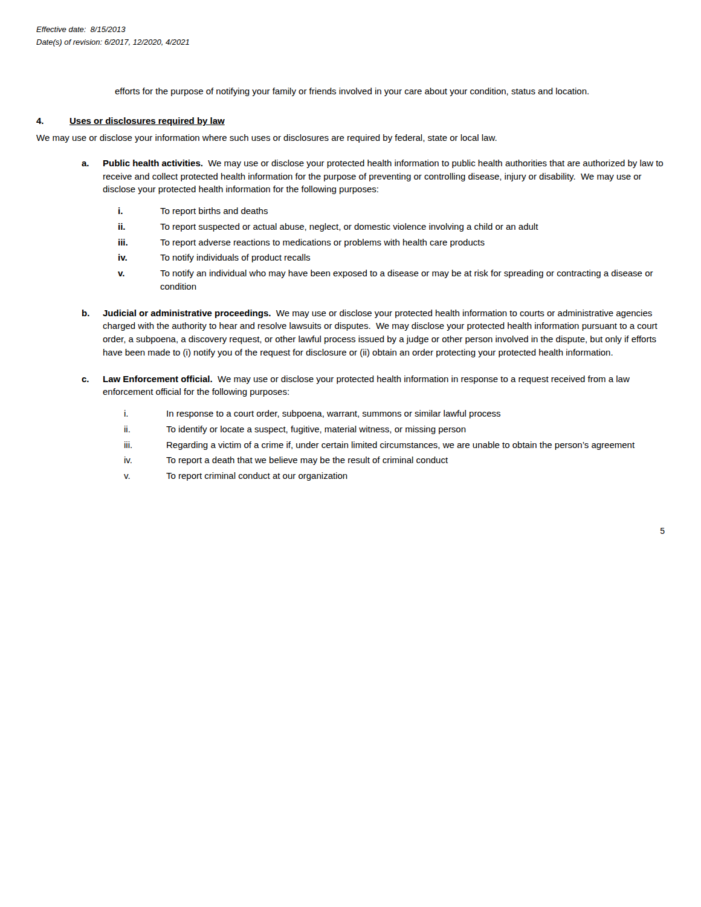Effective date: 8/15/2013
Date(s) of revision: 6/2017, 12/2020, 4/2021
efforts for the purpose of notifying your family or friends involved in your care about your condition, status and location.
4. Uses or disclosures required by law
We may use or disclose your information where such uses or disclosures are required by federal, state or local law.
a. Public health activities. We may use or disclose your protected health information to public health authorities that are authorized by law to receive and collect protected health information for the purpose of preventing or controlling disease, injury or disability. We may use or disclose your protected health information for the following purposes:
i. To report births and deaths
ii. To report suspected or actual abuse, neglect, or domestic violence involving a child or an adult
iii. To report adverse reactions to medications or problems with health care products
iv. To notify individuals of product recalls
v. To notify an individual who may have been exposed to a disease or may be at risk for spreading or contracting a disease or condition
b. Judicial or administrative proceedings. We may use or disclose your protected health information to courts or administrative agencies charged with the authority to hear and resolve lawsuits or disputes. We may disclose your protected health information pursuant to a court order, a subpoena, a discovery request, or other lawful process issued by a judge or other person involved in the dispute, but only if efforts have been made to (i) notify you of the request for disclosure or (ii) obtain an order protecting your protected health information.
c. Law Enforcement official. We may use or disclose your protected health information in response to a request received from a law enforcement official for the following purposes:
i. In response to a court order, subpoena, warrant, summons or similar lawful process
ii. To identify or locate a suspect, fugitive, material witness, or missing person
iii. Regarding a victim of a crime if, under certain limited circumstances, we are unable to obtain the person’s agreement
iv. To report a death that we believe may be the result of criminal conduct
v. To report criminal conduct at our organization
5